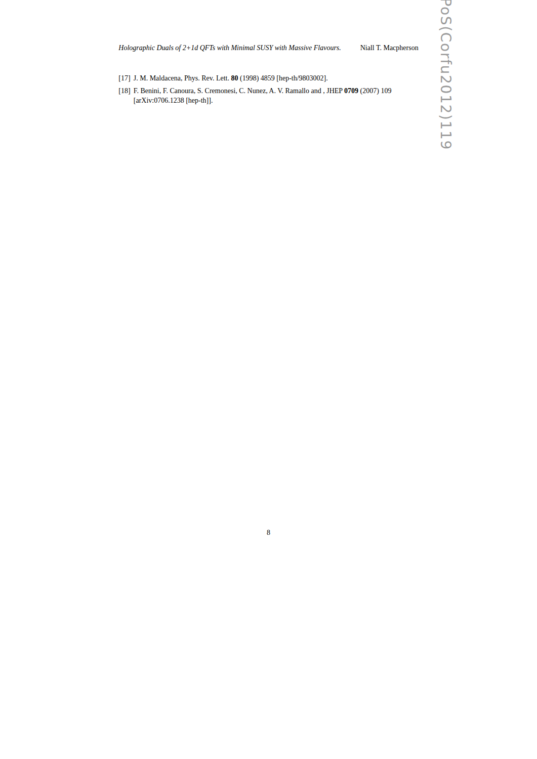Holographic Duals of 2+1d QFTs with Minimal SUSY with Massive Flavours. Niall T. Macpherson
[17] J. M. Maldacena, Phys. Rev. Lett. 80 (1998) 4859 [hep-th/9803002].
[18] F. Benini, F. Canoura, S. Cremonesi, C. Nunez, A. V. Ramallo and , JHEP 0709 (2007) 109 [arXiv:0706.1238 [hep-th]].
PoS(Corfu2012)119
8